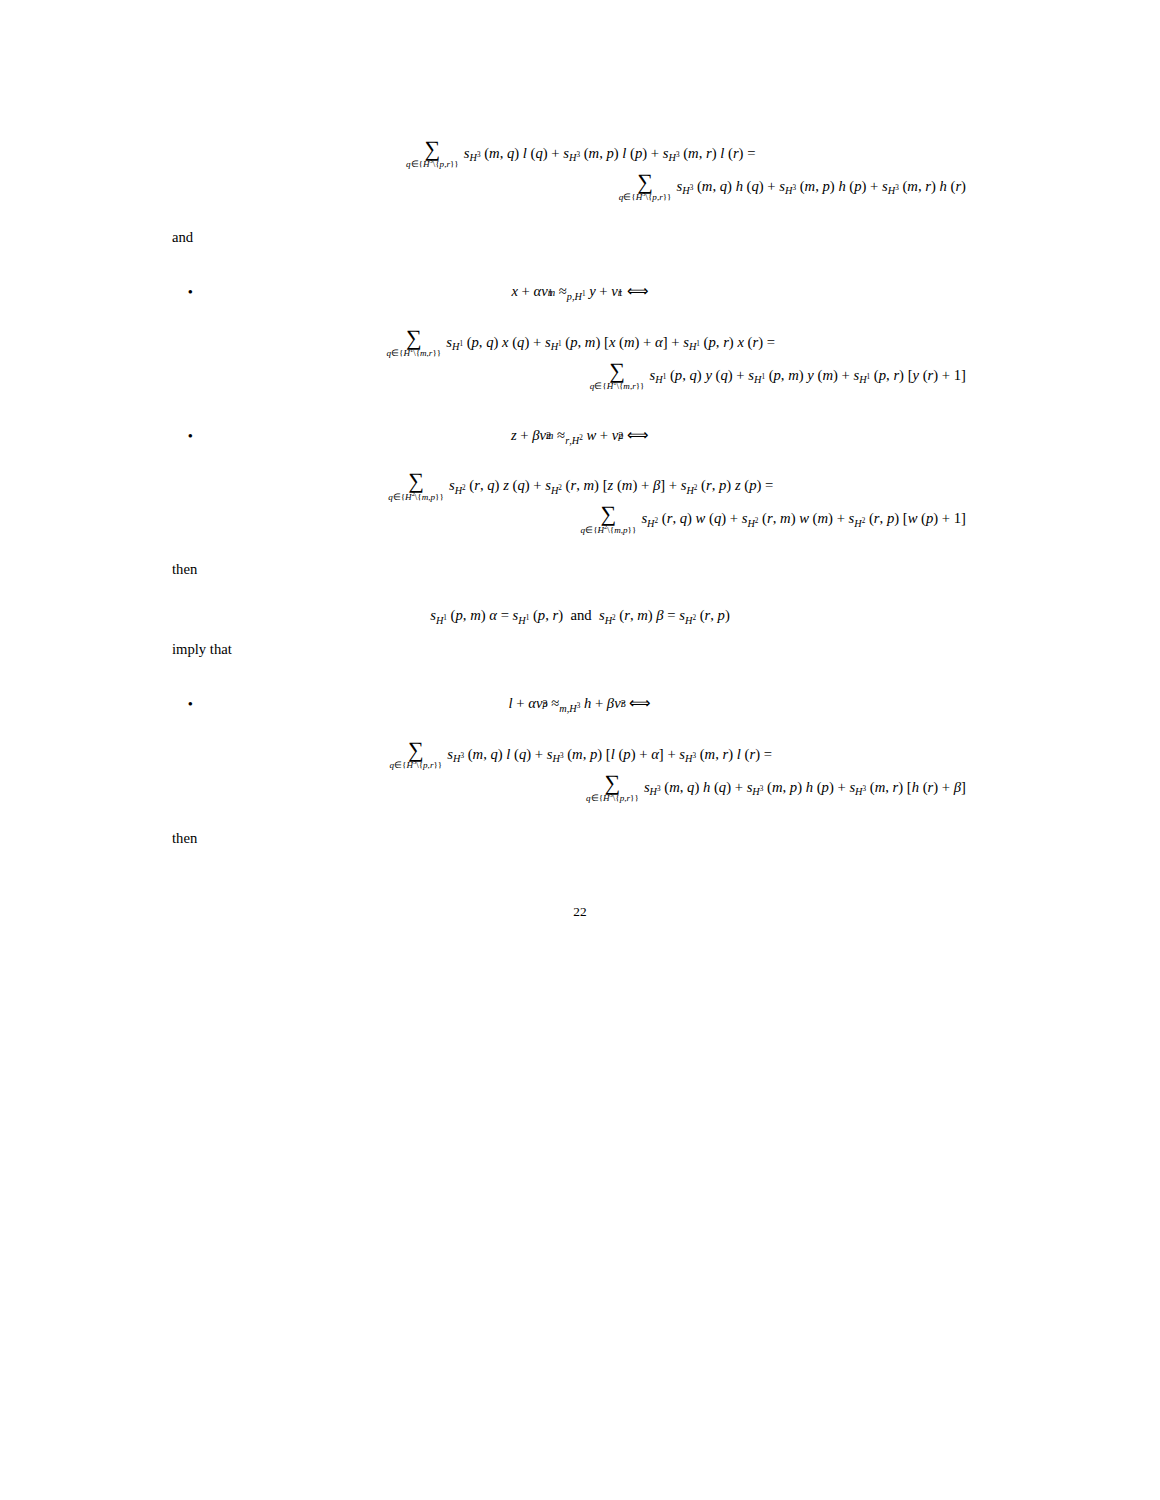∑ q∈{H3\{p,r}} sH3 (m, q) l (q) + sH3 (m, p) l (p) + sH3 (m, r) l (r) = ∑ q∈{H3\{p,r}} sH3 (m, q) h (q) + sH3 (m, p) h (p) + sH3 (m, r) h (r)
and
• x + αv 1m ≈p,H1 y + v 1r ⟺
∑ q∈{H1\{m,r}} sH1 (p, q) x (q) + sH1 (p, m) [x (m) + α] + sH1 (p, r) x (r) = ∑ q∈{H1\{m,r}} sH1 (p, q) y (q) + sH1 (p, m) y (m) + sH1 (p, r) [y (r) + 1]
• z + βv 2m ≈r,H2 w + v 2p ⟺
∑ q∈{H2\{m,p}} sH2 (r, q) z (q) + sH2 (r, m) [z (m) + β] + sH2 (r, p) z (p) = ∑ q∈{H2\{m,p}} sH2 (r, q) w (q) + sH2 (r, m) w (m) + sH2 (r, p) [w (p) + 1]
then
sH1 (p, m) α = sH1 (p, r) and sH2 (r, m) β = sH2 (r, p)
imply that
• l + αv 3p ≈m,H3 h + βv 3r ⟺
∑ q∈{H3\{p,r}} sH3 (m, q) l (q) + sH3 (m, p) [l (p) + α] + sH3 (m, r) l (r) = ∑ q∈{H3\{p,r}} sH3 (m, q) h (q) + sH3 (m, p) h (p) + sH3 (m, r) [h (r) + β]
then
22